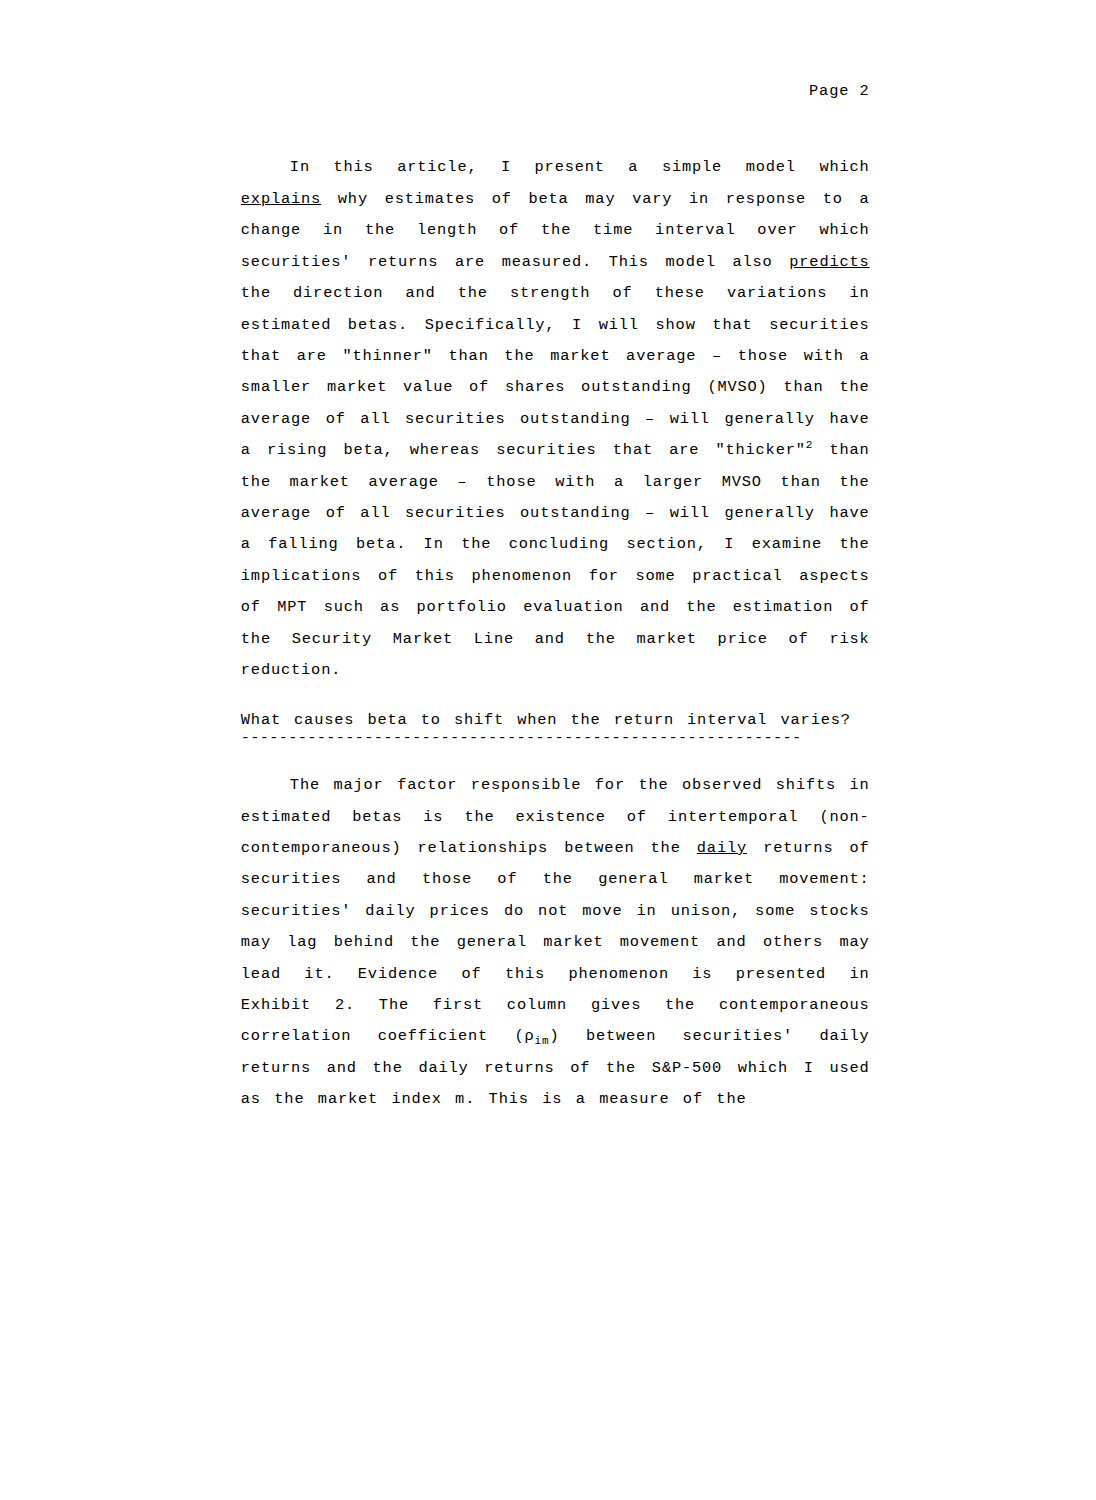Page 2
In this article, I present a simple model which explains why estimates of beta may vary in response to a change in the length of the time interval over which securities' returns are measured. This model also predicts the direction and the strength of these variations in estimated betas. Specifically, I will show that securities that are "thinner" than the market average – those with a smaller market value of shares outstanding (MVSO) than the average of all securities outstanding – will generally have a rising beta, whereas securities that are "thicker"2 than the market average – those with a larger MVSO than the average of all securities outstanding – will generally have a falling beta. In the concluding section, I examine the implications of this phenomenon for some practical aspects of MPT such as portfolio evaluation and the estimation of the Security Market Line and the market price of risk reduction.
What causes beta to shift when the return interval varies?
-----------------------------------------------------------
The major factor responsible for the observed shifts in estimated betas is the existence of intertemporal (non-contemporaneous) relationships between the daily returns of securities and those of the general market movement: securities' daily prices do not move in unison, some stocks may lag behind the general market movement and others may lead it. Evidence of this phenomenon is presented in Exhibit 2. The first column gives the contemporaneous correlation coefficient (ρim) between securities' daily returns and the daily returns of the S&P-500 which I used as the market index m. This is a measure of the